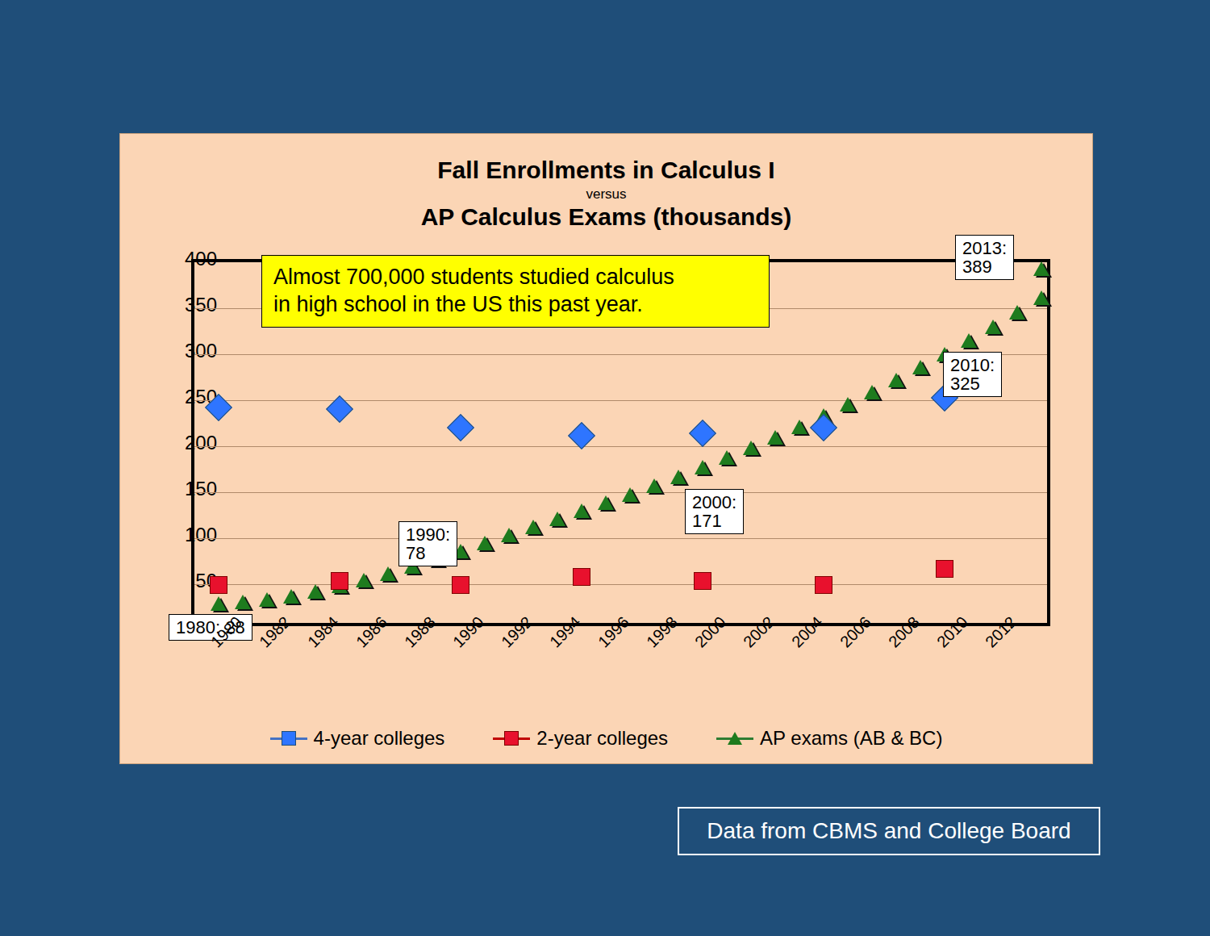Fall Enrollments in Calculus I versus AP Calculus Exams (thousands)
400
350
300
250
200
150
100
50
0
1980: 28
1990:
78
2000:
171
2010:
325
2013:
389
Almost 700,000 students studied calculus
in high school in the US this past year.
1980
1982
1984
1986
1988
1990
1992
1994
1996
1998
2000
2002
2004
2006
2008
2010
2012
4-year colleges
2-year colleges
AP exams (AB & BC)
Data from CBMS and College Board